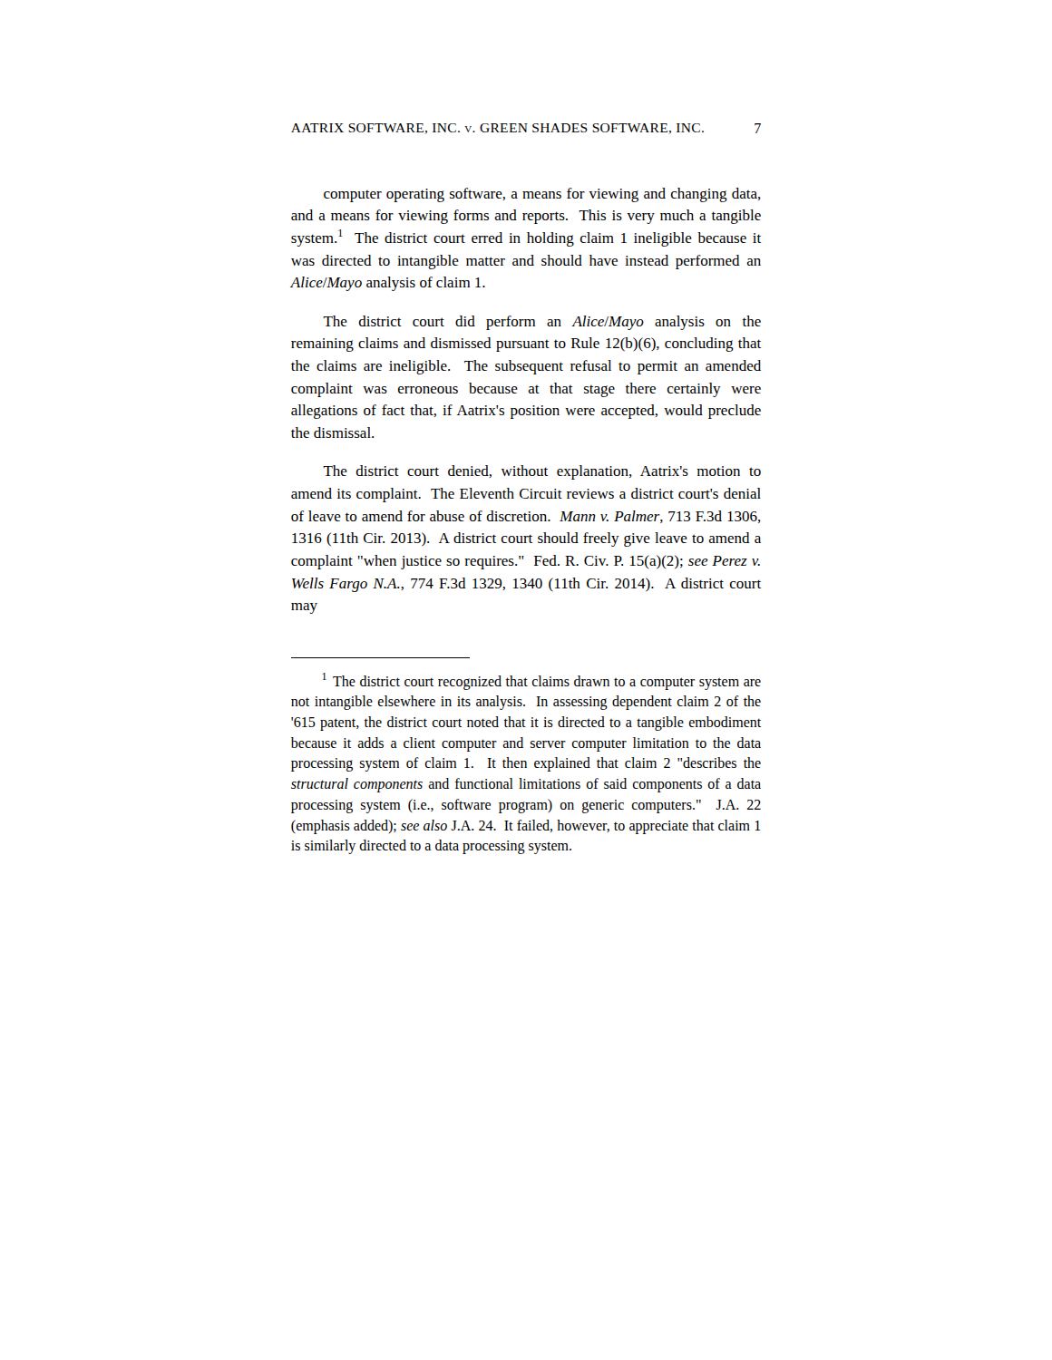AATRIX SOFTWARE, INC. v. GREEN SHADES SOFTWARE, INC. 7
computer operating software, a means for viewing and changing data, and a means for viewing forms and reports. This is very much a tangible system.1 The district court erred in holding claim 1 ineligible because it was directed to intangible matter and should have instead performed an Alice/Mayo analysis of claim 1.
The district court did perform an Alice/Mayo analysis on the remaining claims and dismissed pursuant to Rule 12(b)(6), concluding that the claims are ineligible. The subsequent refusal to permit an amended complaint was erroneous because at that stage there certainly were allegations of fact that, if Aatrix's position were accepted, would preclude the dismissal.
The district court denied, without explanation, Aatrix's motion to amend its complaint. The Eleventh Circuit reviews a district court's denial of leave to amend for abuse of discretion. Mann v. Palmer, 713 F.3d 1306, 1316 (11th Cir. 2013). A district court should freely give leave to amend a complaint "when justice so requires." Fed. R. Civ. P. 15(a)(2); see Perez v. Wells Fargo N.A., 774 F.3d 1329, 1340 (11th Cir. 2014). A district court may
1 The district court recognized that claims drawn to a computer system are not intangible elsewhere in its analysis. In assessing dependent claim 2 of the '615 patent, the district court noted that it is directed to a tangible embodiment because it adds a client computer and server computer limitation to the data processing system of claim 1. It then explained that claim 2 "describes the structural components and functional limitations of said components of a data processing system (i.e., software program) on generic computers." J.A. 22 (emphasis added); see also J.A. 24. It failed, however, to appreciate that claim 1 is similarly directed to a data processing system.